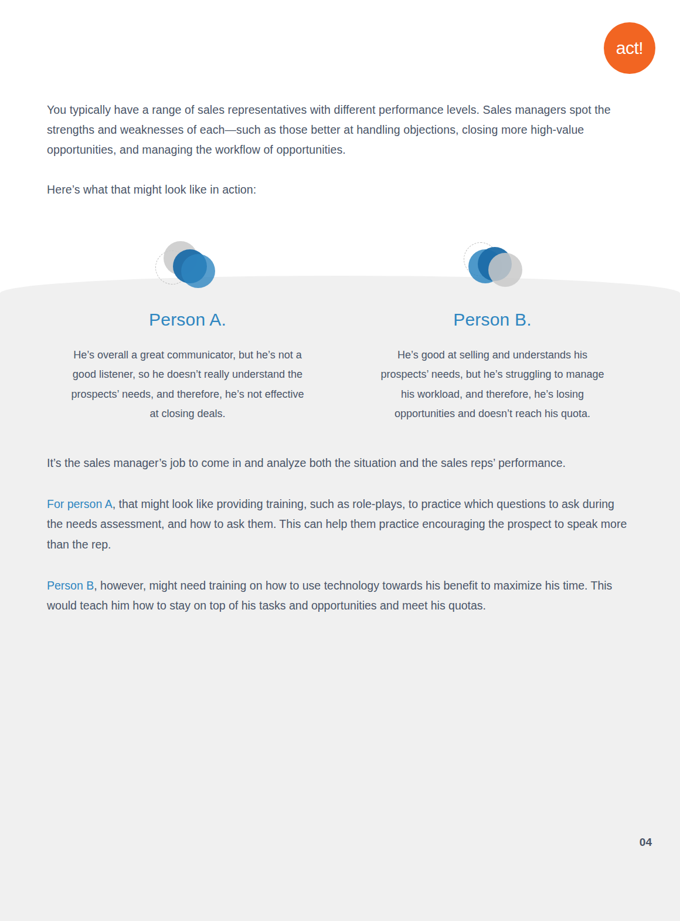act!
You typically have a range of sales representatives with different performance levels. Sales managers spot the strengths and weaknesses of each—such as those better at handling objections, closing more high-value opportunities, and managing the workflow of opportunities.
Here’s what that might look like in action:
Person A.
He’s overall a great communicator, but he’s not a good listener, so he doesn’t really understand the prospects’ needs, and therefore, he’s not effective at closing deals.
Person B.
He’s good at selling and understands his prospects’ needs, but he’s struggling to manage his workload, and therefore, he’s losing opportunities and doesn’t reach his quota.
It’s the sales manager’s job to come in and analyze both the situation and the sales reps’ performance.
For person A, that might look like providing training, such as role-plays, to practice which questions to ask during the needs assessment, and how to ask them. This can help them practice encouraging the prospect to speak more than the rep.
Person B, however, might need training on how to use technology towards his benefit to maximize his time. This would teach him how to stay on top of his tasks and opportunities and meet his quotas.
04